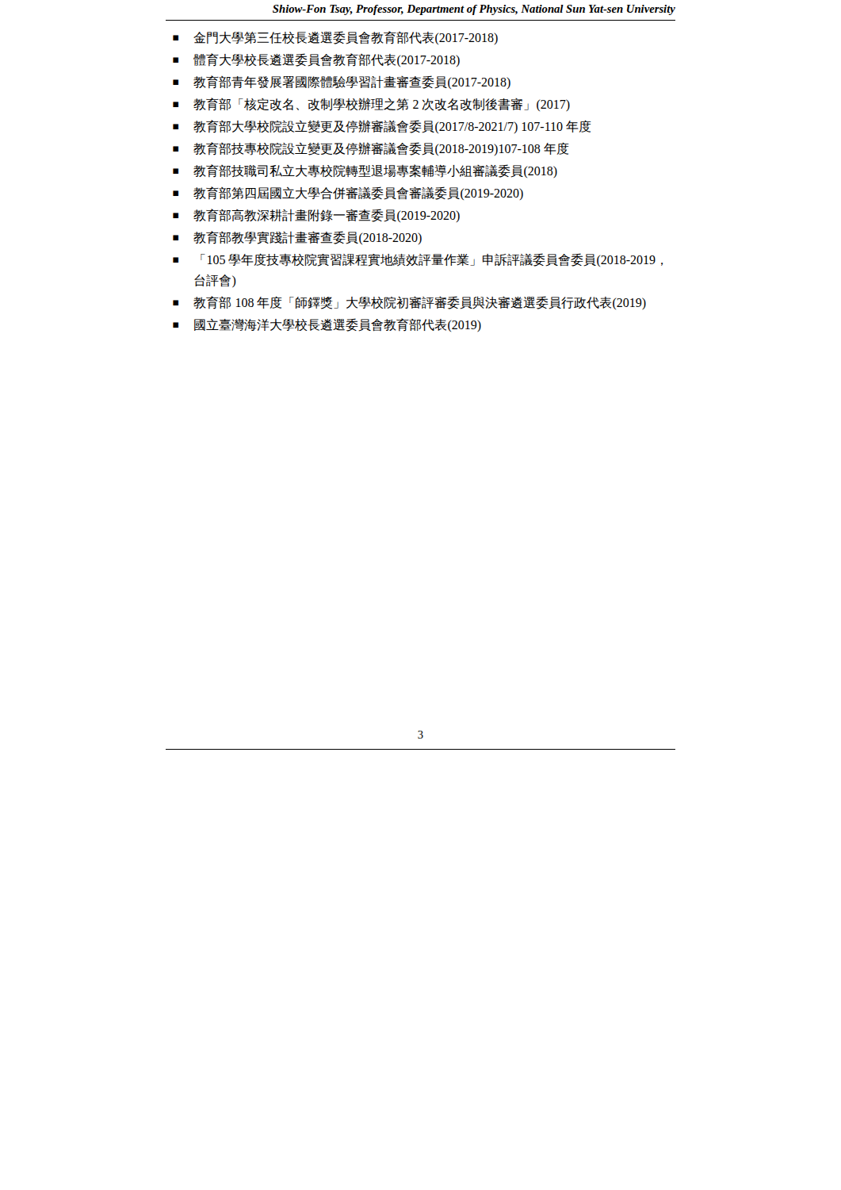Shiow-Fon Tsay, Professor, Department of Physics, National Sun Yat-sen University
金門大學第三任校長遴選委員會教育部代表(2017-2018)
體育大學校長遴選委員會教育部代表(2017-2018)
教育部青年發展署國際體驗學習計畫審查委員(2017-2018)
教育部「核定改名、改制學校辦理之第 2 次改名改制後書審」(2017)
教育部大學校院設立變更及停辦審議會委員(2017/8-2021/7) 107-110 年度
教育部技專校院設立變更及停辦審議會委員(2018-2019)107-108 年度
教育部技職司私立大專校院轉型退場專案輔導小組審議委員(2018)
教育部第四屆國立大學合併審議委員會審議委員(2019-2020)
教育部高教深耕計畫附錄一審查委員(2019-2020)
教育部教學實踐計畫審查委員(2018-2020)
「105 學年度技專校院實習課程實地績效評量作業」申訴評議委員會委員(2018-2019，台評會)
教育部 108 年度「師鐸獎」大學校院初審評審委員與決審遴選委員行政代表(2019)
國立臺灣海洋大學校長遴選委員會教育部代表(2019)
3